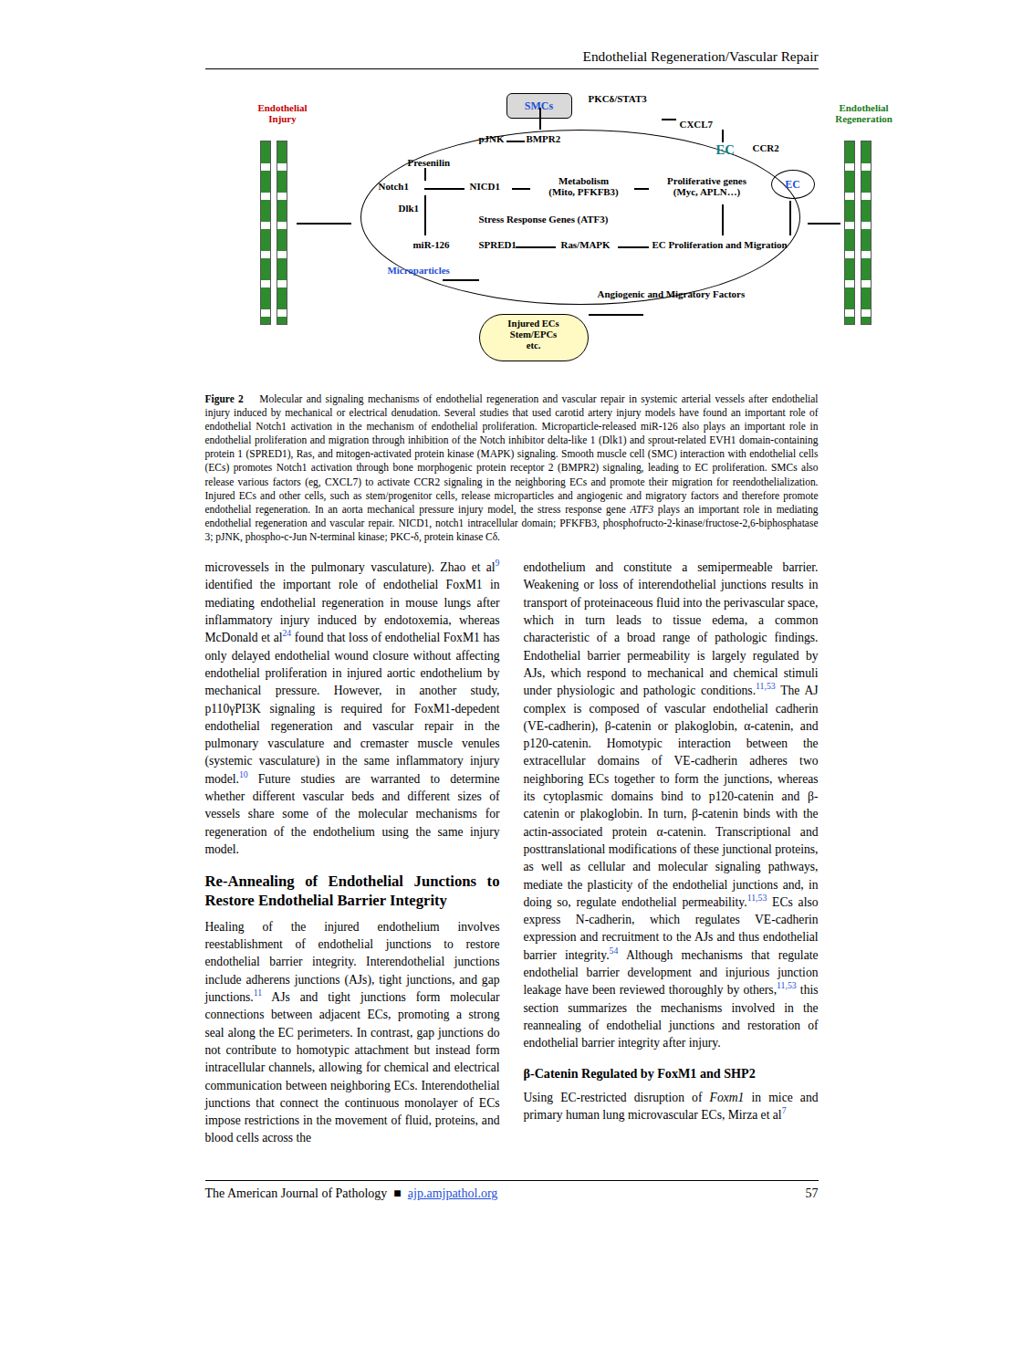Endothelial Regeneration/Vascular Repair
Endothelial
Injury
Endothelial
Regeneration
SMCs
EC
EC
PKCδ/STAT3
CXCL7
CCR2
pJNK
BMPR2
Presenilin
Notch1
NICD1
Metabolism
(Mito, PFKFB3)
Proliferative genes
(Myc, APLN…)
Dlk1
Stress Response Genes (ATF3)
miR-126
SPRED1
Ras/MAPK
EC Proliferation and Migration
Microparticles
Injured ECs
Stem/EPCs
etc.
Angiogenic and Migratory Factors
Figure 2 Molecular and signaling mechanisms of endothelial regeneration and vascular repair in systemic arterial vessels after endothelial injury induced by mechanical or electrical denudation. Several studies that used carotid artery injury models have found an important role of endothelial Notch1 activation in the mechanism of endothelial proliferation. Microparticle-released miR-126 also plays an important role in endothelial proliferation and migration through inhibition of the Notch inhibitor delta-like 1 (Dlk1) and sprout-related EVH1 domain-containing protein 1 (SPRED1), Ras, and mitogen-activated protein kinase (MAPK) signaling. Smooth muscle cell (SMC) interaction with endothelial cells (ECs) promotes Notch1 activation through bone morphogenic protein receptor 2 (BMPR2) signaling, leading to EC proliferation. SMCs also release various factors (eg, CXCL7) to activate CCR2 signaling in the neighboring ECs and promote their migration for reendothelialization. Injured ECs and other cells, such as stem/progenitor cells, release microparticles and angiogenic and migratory factors and therefore promote endothelial regeneration. In an aorta mechanical pressure injury model, the stress response gene ATF3 plays an important role in mediating endothelial regeneration and vascular repair. NICD1, notch1 intracellular domain; PFKFB3, phosphofructo-2-kinase/fructose-2,6-biphosphatase 3; pJNK, phospho-c-Jun N-terminal kinase; PKC-δ, protein kinase Cδ.
microvessels in the pulmonary vasculature). Zhao et al9 identified the important role of endothelial FoxM1 in mediating endothelial regeneration in mouse lungs after inflammatory injury induced by endotoxemia, whereas McDonald et al24 found that loss of endothelial FoxM1 has only delayed endothelial wound closure without affecting endothelial proliferation in injured aortic endothelium by mechanical pressure. However, in another study, p110γPI3K signaling is required for FoxM1-depedent endothelial regeneration and vascular repair in the pulmonary vasculature and cremaster muscle venules (systemic vasculature) in the same inflammatory injury model.10 Future studies are warranted to determine whether different vascular beds and different sizes of vessels share some of the molecular mechanisms for regeneration of the endothelium using the same injury model.
Re-Annealing of Endothelial Junctions to Restore Endothelial Barrier Integrity
Healing of the injured endothelium involves reestablishment of endothelial junctions to restore endothelial barrier integrity. Interendothelial junctions include adherens junctions (AJs), tight junctions, and gap junctions.11 AJs and tight junctions form molecular connections between adjacent ECs, promoting a strong seal along the EC perimeters. In contrast, gap junctions do not contribute to homotypic attachment but instead form intracellular channels, allowing for chemical and electrical communication between neighboring ECs. Interendothelial junctions that connect the continuous monolayer of ECs impose restrictions in the movement of fluid, proteins, and blood cells across the
endothelium and constitute a semipermeable barrier. Weakening or loss of interendothelial junctions results in transport of proteinaceous fluid into the perivascular space, which in turn leads to tissue edema, a common characteristic of a broad range of pathologic findings. Endothelial barrier permeability is largely regulated by AJs, which respond to mechanical and chemical stimuli under physiologic and pathologic conditions.11,53 The AJ complex is composed of vascular endothelial cadherin (VE-cadherin), β-catenin or plakoglobin, α-catenin, and p120-catenin. Homotypic interaction between the extracellular domains of VE-cadherin adheres two neighboring ECs together to form the junctions, whereas its cytoplasmic domains bind to p120-catenin and β-catenin or plakoglobin. In turn, β-catenin binds with the actin-associated protein α-catenin. Transcriptional and posttranslational modifications of these junctional proteins, as well as cellular and molecular signaling pathways, mediate the plasticity of the endothelial junctions and, in doing so, regulate endothelial permeability.11,53 ECs also express N-cadherin, which regulates VE-cadherin expression and recruitment to the AJs and thus endothelial barrier integrity.54 Although mechanisms that regulate endothelial barrier development and injurious junction leakage have been reviewed thoroughly by others,11,53 this section summarizes the mechanisms involved in the reannealing of endothelial junctions and restoration of endothelial barrier integrity after injury.
β-Catenin Regulated by FoxM1 and SHP2
Using EC-restricted disruption of Foxm1 in mice and primary human lung microvascular ECs, Mirza et al7
The American Journal of Pathology ■ ajp.amjpathol.org
57